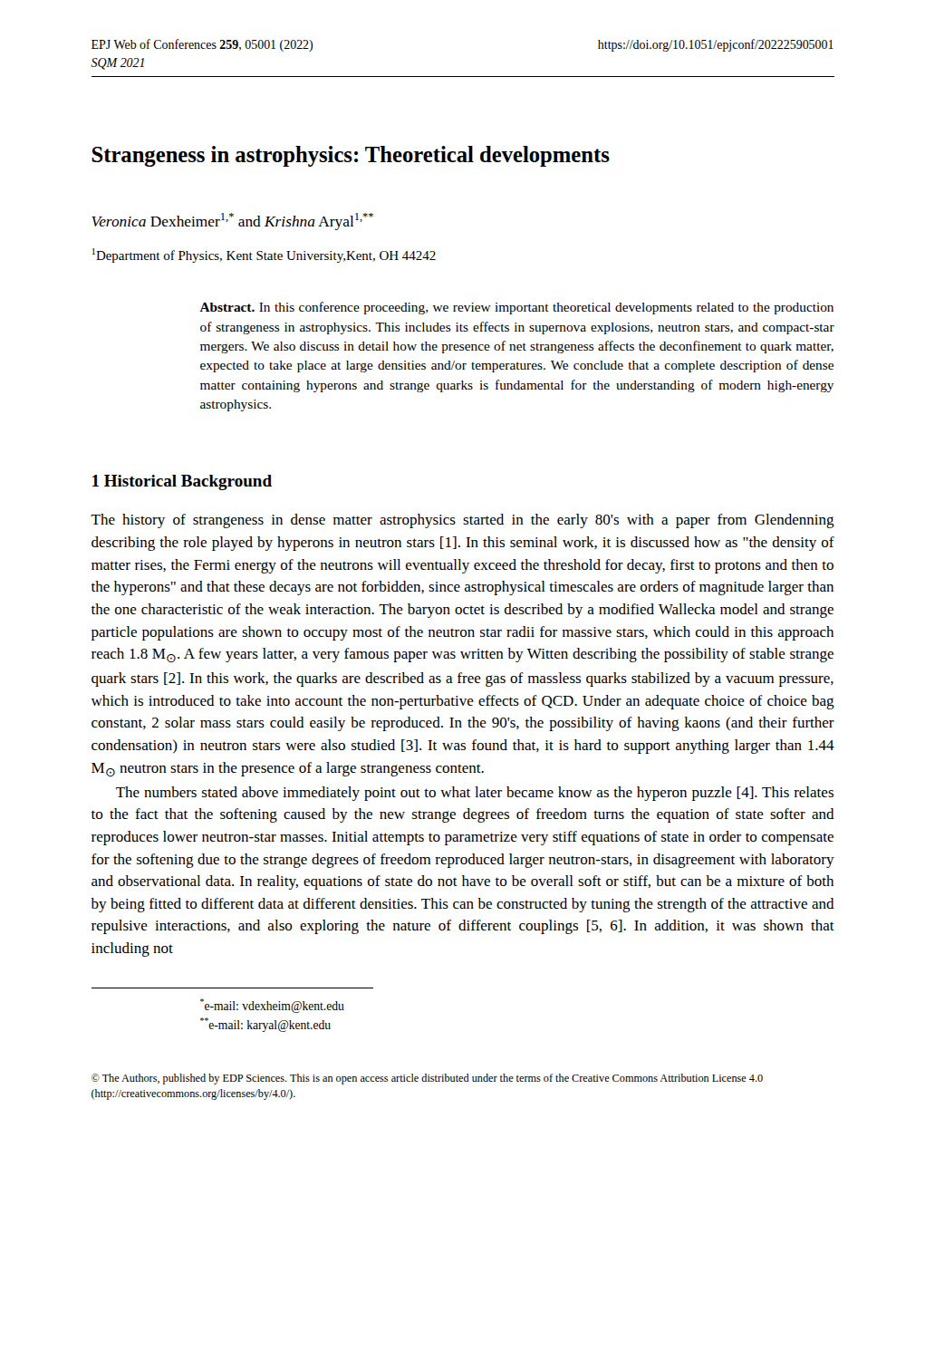EPJ Web of Conferences 259, 05001 (2022)
SQM 2021
https://doi.org/10.1051/epjconf/202225905001
Strangeness in astrophysics: Theoretical developments
Veronica Dexheimer1,* and Krishna Aryal1,**
1Department of Physics, Kent State University,Kent, OH 44242
Abstract. In this conference proceeding, we review important theoretical developments related to the production of strangeness in astrophysics. This includes its effects in supernova explosions, neutron stars, and compact-star mergers. We also discuss in detail how the presence of net strangeness affects the deconfinement to quark matter, expected to take place at large densities and/or temperatures. We conclude that a complete description of dense matter containing hyperons and strange quarks is fundamental for the understanding of modern high-energy astrophysics.
1 Historical Background
The history of strangeness in dense matter astrophysics started in the early 80's with a paper from Glendenning describing the role played by hyperons in neutron stars [1]. In this seminal work, it is discussed how as "the density of matter rises, the Fermi energy of the neutrons will eventually exceed the threshold for decay, first to protons and then to the hyperons" and that these decays are not forbidden, since astrophysical timescales are orders of magnitude larger than the one characteristic of the weak interaction. The baryon octet is described by a modified Wallecka model and strange particle populations are shown to occupy most of the neutron star radii for massive stars, which could in this approach reach 1.8 M⊙. A few years latter, a very famous paper was written by Witten describing the possibility of stable strange quark stars [2]. In this work, the quarks are described as a free gas of massless quarks stabilized by a vacuum pressure, which is introduced to take into account the non-perturbative effects of QCD. Under an adequate choice of choice bag constant, 2 solar mass stars could easily be reproduced. In the 90's, the possibility of having kaons (and their further condensation) in neutron stars were also studied [3]. It was found that, it is hard to support anything larger than 1.44 M⊙ neutron stars in the presence of a large strangeness content.
The numbers stated above immediately point out to what later became know as the hyperon puzzle [4]. This relates to the fact that the softening caused by the new strange degrees of freedom turns the equation of state softer and reproduces lower neutron-star masses. Initial attempts to parametrize very stiff equations of state in order to compensate for the softening due to the strange degrees of freedom reproduced larger neutron-stars, in disagreement with laboratory and observational data. In reality, equations of state do not have to be overall soft or stiff, but can be a mixture of both by being fitted to different data at different densities. This can be constructed by tuning the strength of the attractive and repulsive interactions, and also exploring the nature of different couplings [5, 6]. In addition, it was shown that including not
*e-mail: vdexheim@kent.edu
**e-mail: karyal@kent.edu
© The Authors, published by EDP Sciences. This is an open access article distributed under the terms of the Creative Commons Attribution License 4.0 (http://creativecommons.org/licenses/by/4.0/).